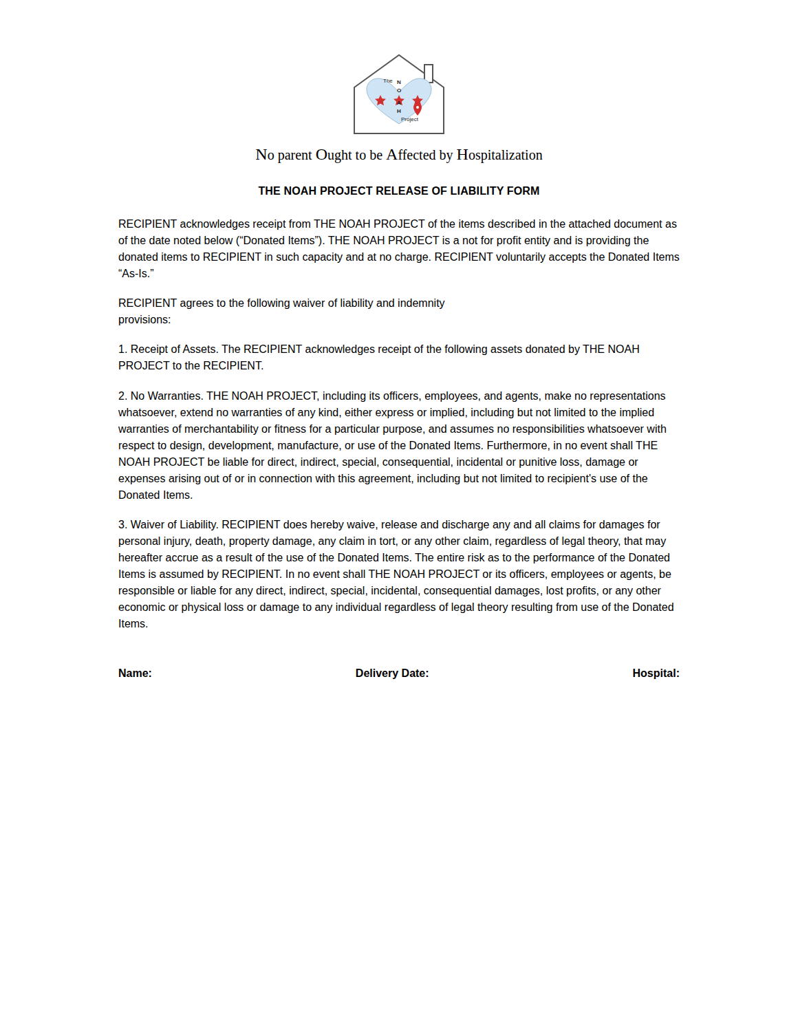The N O A H Project
No parent Ought to be Affected by Hospitalization
THE NOAH PROJECT RELEASE OF LIABILITY FORM
RECIPIENT acknowledges receipt from THE NOAH PROJECT of the items described in the attached document as of the date noted below (“Donated Items”). THE NOAH PROJECT is a not for profit entity and is providing the donated items to RECIPIENT in such capacity and at no charge. RECIPIENT voluntarily accepts the Donated Items “As-Is.”
RECIPIENT agrees to the following waiver of liability and indemnity
provisions:
1. Receipt of Assets. The RECIPIENT acknowledges receipt of the following assets donated by THE NOAH PROJECT to the RECIPIENT.
2. No Warranties. THE NOAH PROJECT, including its officers, employees, and agents, make no representations whatsoever, extend no warranties of any kind, either express or implied, including but not limited to the implied warranties of merchantability or fitness for a particular purpose, and assumes no responsibilities whatsoever with respect to design, development, manufacture, or use of the Donated Items. Furthermore, in no event shall THE NOAH PROJECT be liable for direct, indirect, special, consequential, incidental or punitive loss, damage or expenses arising out of or in connection with this agreement, including but not limited to recipient's use of the Donated Items.
3. Waiver of Liability. RECIPIENT does hereby waive, release and discharge any and all claims for damages for personal injury, death, property damage, any claim in tort, or any other claim, regardless of legal theory, that may hereafter accrue as a result of the use of the Donated Items. The entire risk as to the performance of the Donated Items is assumed by RECIPIENT. In no event shall THE NOAH PROJECT or its officers, employees or agents, be responsible or liable for any direct, indirect, special, incidental, consequential damages, lost profits, or any other economic or physical loss or damage to any individual regardless of legal theory resulting from use of the Donated Items.
Name: Delivery Date: Hospital: